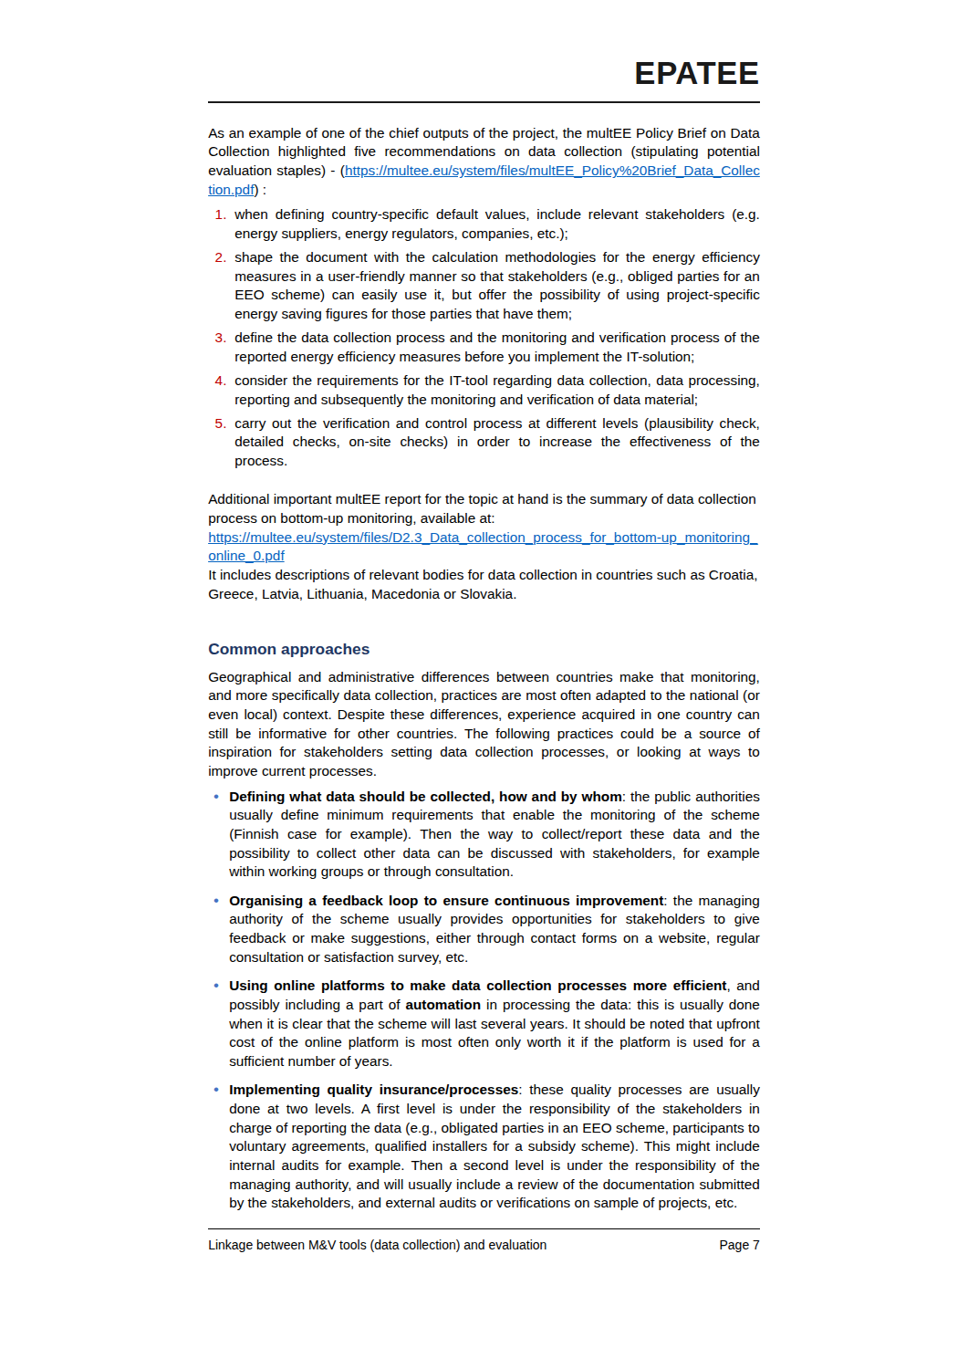EPATEE
As an example of one of the chief outputs of the project, the multEE Policy Brief on Data Collection highlighted five recommendations on data collection (stipulating potential evaluation staples) - (https://multee.eu/system/files/multEE_Policy%20Brief_Data_Collection.pdf) :
when defining country-specific default values, include relevant stakeholders (e.g. energy suppliers, energy regulators, companies, etc.);
shape the document with the calculation methodologies for the energy efficiency measures in a user-friendly manner so that stakeholders (e.g., obliged parties for an EEO scheme) can easily use it, but offer the possibility of using project-specific energy saving figures for those parties that have them;
define the data collection process and the monitoring and verification process of the reported energy efficiency measures before you implement the IT-solution;
consider the requirements for the IT-tool regarding data collection, data processing, reporting and subsequently the monitoring and verification of data material;
carry out the verification and control process at different levels (plausibility check, detailed checks, on-site checks) in order to increase the effectiveness of the process.
Additional important multEE report for the topic at hand is the summary of data collection process on bottom-up monitoring, available at:
https://multee.eu/system/files/D2.3_Data_collection_process_for_bottom-up_monitoring_online_0.pdf
It includes descriptions of relevant bodies for data collection in countries such as Croatia, Greece, Latvia, Lithuania, Macedonia or Slovakia.
Common approaches
Geographical and administrative differences between countries make that monitoring, and more specifically data collection, practices are most often adapted to the national (or even local) context. Despite these differences, experience acquired in one country can still be informative for other countries. The following practices could be a source of inspiration for stakeholders setting data collection processes, or looking at ways to improve current processes.
Defining what data should be collected, how and by whom: the public authorities usually define minimum requirements that enable the monitoring of the scheme (Finnish case for example). Then the way to collect/report these data and the possibility to collect other data can be discussed with stakeholders, for example within working groups or through consultation.
Organising a feedback loop to ensure continuous improvement: the managing authority of the scheme usually provides opportunities for stakeholders to give feedback or make suggestions, either through contact forms on a website, regular consultation or satisfaction survey, etc.
Using online platforms to make data collection processes more efficient, and possibly including a part of automation in processing the data: this is usually done when it is clear that the scheme will last several years. It should be noted that upfront cost of the online platform is most often only worth it if the platform is used for a sufficient number of years.
Implementing quality insurance/processes: these quality processes are usually done at two levels. A first level is under the responsibility of the stakeholders in charge of reporting the data (e.g., obligated parties in an EEO scheme, participants to voluntary agreements, qualified installers for a subsidy scheme). This might include internal audits for example. Then a second level is under the responsibility of the managing authority, and will usually include a review of the documentation submitted by the stakeholders, and external audits or verifications on sample of projects, etc.
Linkage between M&V tools (data collection) and evaluation Page 7